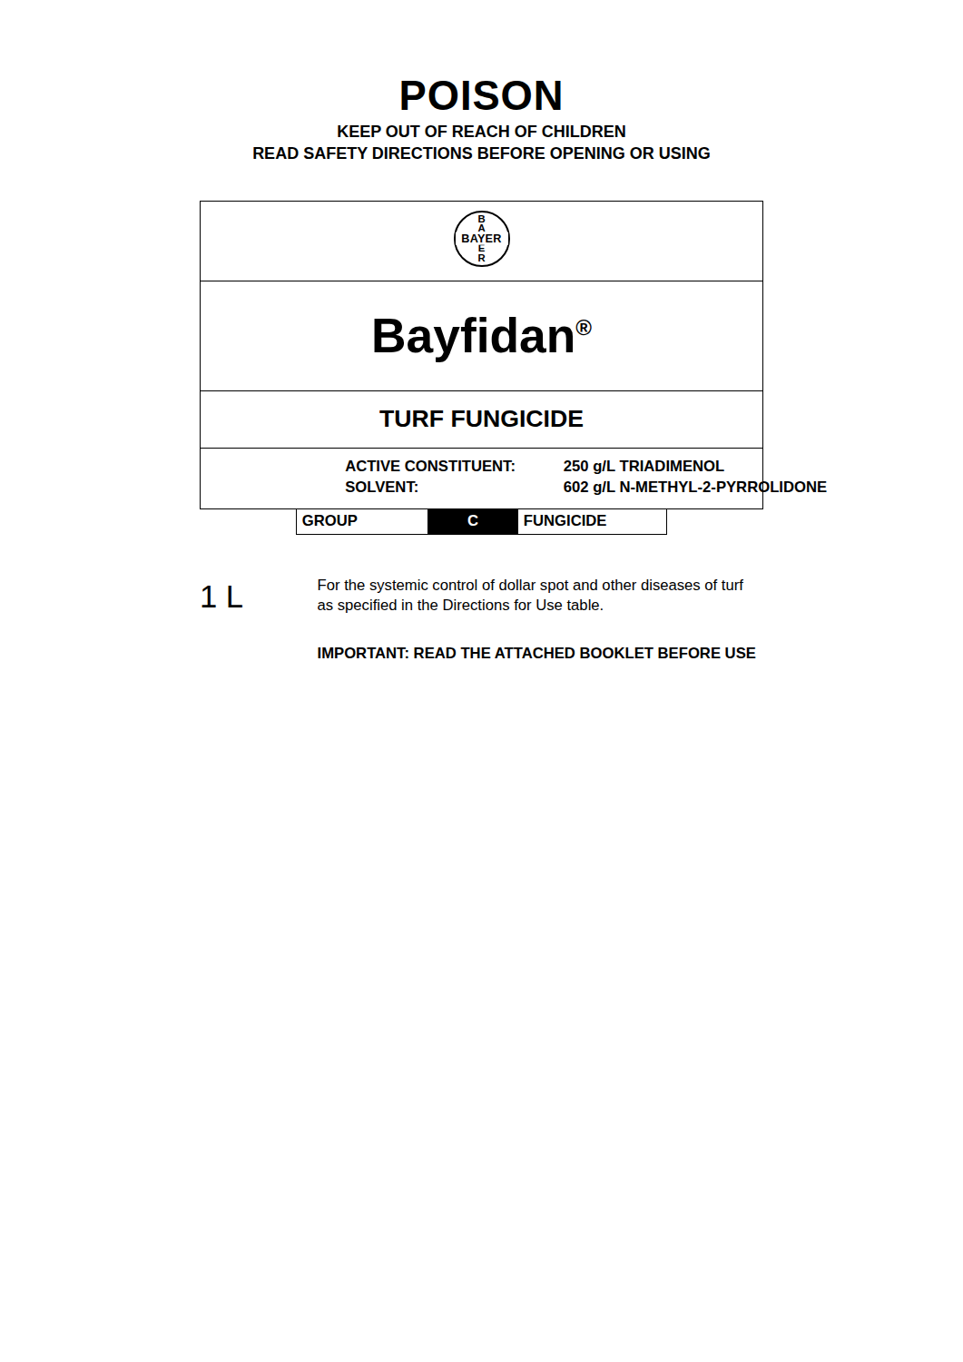POISON
KEEP OUT OF REACH OF CHILDREN
READ SAFETY DIRECTIONS BEFORE OPENING OR USING
B
A
Y
E
R BAYER
Bayfidan®
TURF FUNGICIDE
| ACTIVE CONSTITUENT: | 250 g/L TRIADIMENOL |
| SOLVENT: | 602 g/L N-METHYL-2-PYRROLIDONE |
| GROUP | C | FUNGICIDE |
1 L
For the systemic control of dollar spot and other diseases of turf as specified in the Directions for Use table.
IMPORTANT: READ THE ATTACHED BOOKLET BEFORE USE